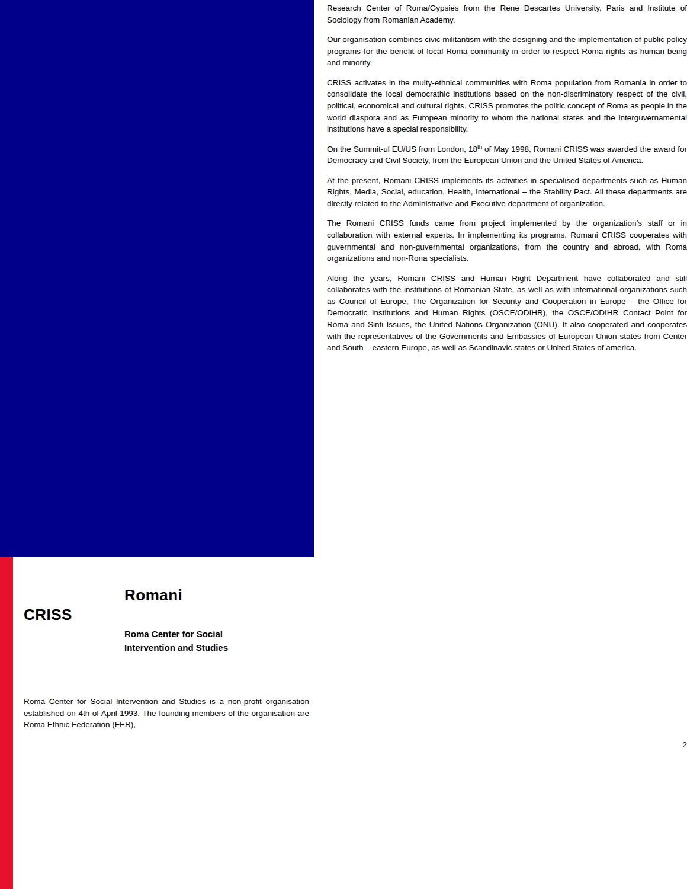Romani
CRISS
Roma Center for Social
Intervention and Studies
Roma Center for Social Intervention and Studies is a non-profit organisation established on 4th of April 1993. The founding members of the organisation are Roma Ethnic Federation (FER),
Research Center of Roma/Gypsies from the Rene Descartes University, Paris and Institute of Sociology from Romanian Academy.
Our organisation combines civic militantism with the designing and the implementation of public policy programs for the benefit of local Roma community in order to respect Roma rights as human being and minority.
CRISS activates in the multy-ethnical communities with Roma population from Romania in order to consolidate the local democrathic institutions based on the non-discriminatory respect of the civil, political, economical and cultural rights. CRISS promotes the politic concept of Roma as people in the world diaspora and as European minority to whom the national states and the interguvernamental institutions have a special responsibility.
On the Summit-ul EU/US from London, 18th of May 1998, Romani CRISS was awarded the award for Democracy and Civil Society, from the European Union and the United States of America.
At the present, Romani CRISS implements its activities in specialised departments such as Human Rights, Media, Social, education, Health, International – the Stability Pact. All these departments are directly related to the Administrative and Executive department of organization.
The Romani CRISS funds came from project implemented by the organization’s staff or in collaboration with external experts. In implementing its programs, Romani CRISS cooperates with guvernmental and non-guvernmental organizations, from the country and abroad, with Roma organizations and non-Rona specialists.
Along the years, Romani CRISS and Human Right Department have collaborated and still collaborates with the institutions of Romanian State, as well as with international organizations such as Council of Europe, The Organization for Security and Cooperation in Europe – the Office for Democratic Institutions and Human Rights (OSCE/ODIHR), the OSCE/ODIHR Contact Point for Roma and Sinti Issues, the United Nations Organization (ONU). It also cooperated and cooperates with the representatives of the Governments and Embassies of European Union states from Center and South – eastern Europe, as well as Scandinavic states or United States of america.
2